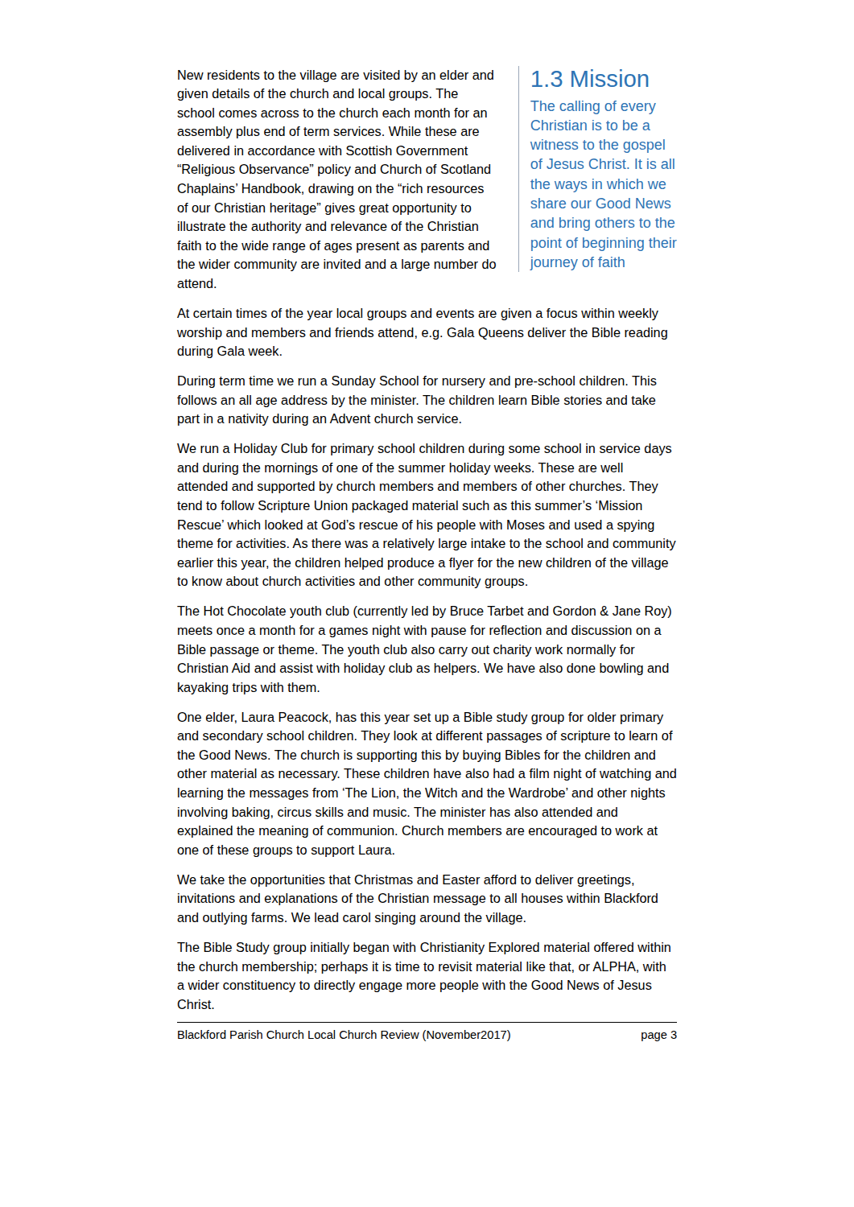1.3 Mission
The calling of every Christian is to be a witness to the gospel of Jesus Christ. It is all the ways in which we share our Good News and bring others to the point of beginning their journey of faith
New residents to the village are visited by an elder and given details of the church and local groups. The school comes across to the church each month for an assembly plus end of term services. While these are delivered in accordance with Scottish Government “Religious Observance” policy and Church of Scotland Chaplains’ Handbook, drawing on the “rich resources of our Christian heritage” gives great opportunity to illustrate the authority and relevance of the Christian faith to the wide range of ages present as parents and the wider community are invited and a large number do attend.
At certain times of the year local groups and events are given a focus within weekly worship and members and friends attend, e.g. Gala Queens deliver the Bible reading during Gala week.
During term time we run a Sunday School for nursery and pre-school children. This follows an all age address by the minister. The children learn Bible stories and take part in a nativity during an Advent church service.
We run a Holiday Club for primary school children during some school in service days and during the mornings of one of the summer holiday weeks. These are well attended and supported by church members and members of other churches. They tend to follow Scripture Union packaged material such as this summer’s ‘Mission Rescue’ which looked at God’s rescue of his people with Moses and used a spying theme for activities. As there was a relatively large intake to the school and community earlier this year, the children helped produce a flyer for the new children of the village to know about church activities and other community groups.
The Hot Chocolate youth club (currently led by Bruce Tarbet and Gordon & Jane Roy) meets once a month for a games night with pause for reflection and discussion on a Bible passage or theme. The youth club also carry out charity work normally for Christian Aid and assist with holiday club as helpers. We have also done bowling and kayaking trips with them.
One elder, Laura Peacock, has this year set up a Bible study group for older primary and secondary school children. They look at different passages of scripture to learn of the Good News. The church is supporting this by buying Bibles for the children and other material as necessary. These children have also had a film night of watching and learning the messages from ‘The Lion, the Witch and the Wardrobe’ and other nights involving baking, circus skills and music. The minister has also attended and explained the meaning of communion. Church members are encouraged to work at one of these groups to support Laura.
We take the opportunities that Christmas and Easter afford to deliver greetings, invitations and explanations of the Christian message to all houses within Blackford and outlying farms. We lead carol singing around the village.
The Bible Study group initially began with Christianity Explored material offered within the church membership; perhaps it is time to revisit material like that, or ALPHA, with a wider constituency to directly engage more people with the Good News of Jesus Christ.
Blackford Parish Church Local Church Review (November2017) page 3